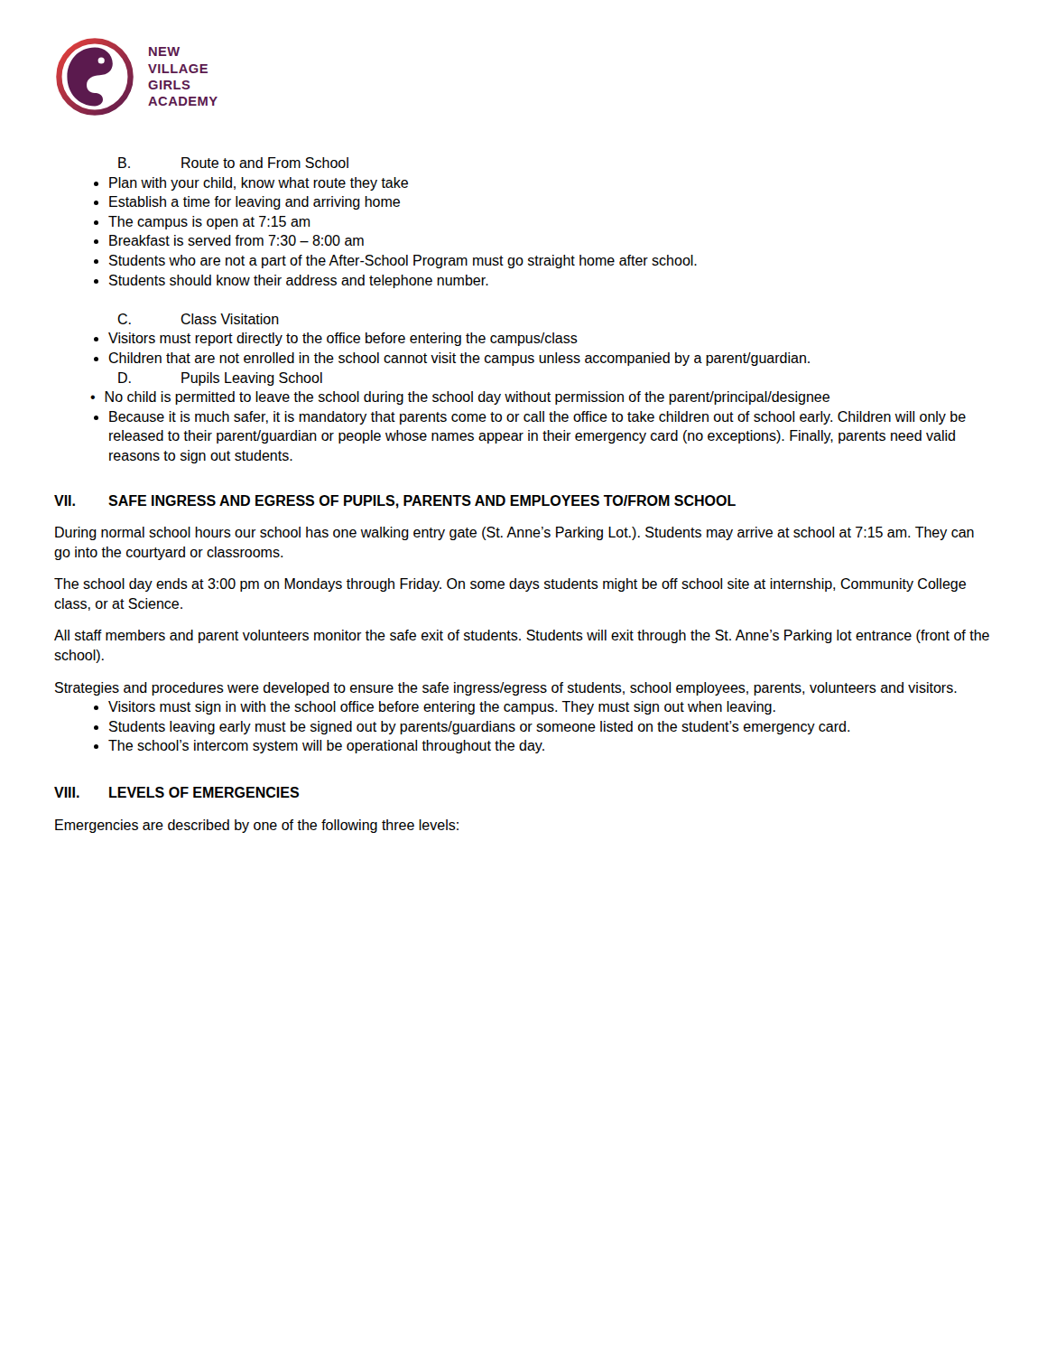NEW VILLAGE GIRLS ACADEMY
B. Route to and From School
Plan with your child, know what route they take
Establish a time for leaving and arriving home
The campus is open at 7:15 am
Breakfast is served from 7:30 – 8:00 am
Students who are not a part of the After-School Program must go straight home after school.
Students should know their address and telephone number.
C. Class Visitation
Visitors must report directly to the office before entering the campus/class
Children that are not enrolled in the school cannot visit the campus unless accompanied by a parent/guardian.
D. Pupils Leaving School
No child is permitted to leave the school during the school day without permission of the parent/principal/designee
Because it is much safer, it is mandatory that parents come to or call the office to take children out of school early. Children will only be released to their parent/guardian or people whose names appear in their emergency card (no exceptions). Finally, parents need valid reasons to sign out students.
VII. SAFE INGRESS AND EGRESS OF PUPILS, PARENTS AND EMPLOYEES TO/FROM SCHOOL
During normal school hours our school has one walking entry gate (St. Anne’s Parking Lot.). Students may arrive at school at 7:15 am. They can go into the courtyard or classrooms.
The school day ends at 3:00 pm on Mondays through Friday. On some days students might be off school site at internship, Community College class, or at Science.
All staff members and parent volunteers monitor the safe exit of students. Students will exit through the St. Anne’s Parking lot entrance (front of the school).
Strategies and procedures were developed to ensure the safe ingress/egress of students, school employees, parents, volunteers and visitors.
Visitors must sign in with the school office before entering the campus. They must sign out when leaving.
Students leaving early must be signed out by parents/guardians or someone listed on the student’s emergency card.
The school’s intercom system will be operational throughout the day.
VIII. LEVELS OF EMERGENCIES
Emergencies are described by one of the following three levels: